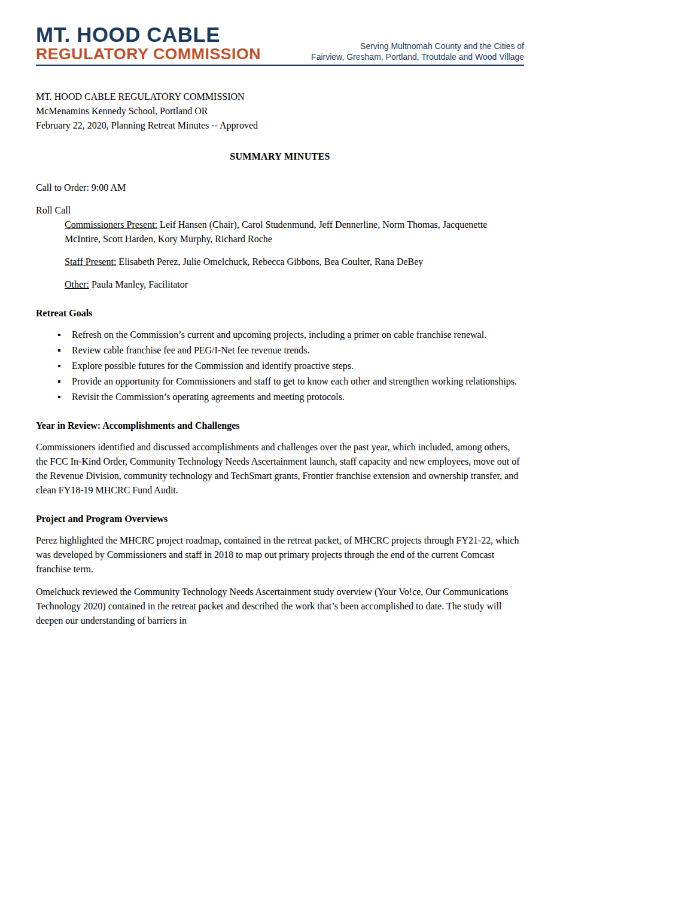MT. HOOD CABLE
REGULATORY COMMISSION
Serving Multnomah County and the Cities of
Fairview, Gresham, Portland, Troutdale and Wood Village
MT. HOOD CABLE REGULATORY COMMISSION
McMenamins Kennedy School, Portland OR
February 22, 2020, Planning Retreat Minutes -- Approved
SUMMARY MINUTES
Call to Order: 9:00 AM
Roll Call
Commissioners Present: Leif Hansen (Chair), Carol Studenmund, Jeff Dennerline, Norm Thomas, Jacquenette McIntire, Scott Harden, Kory Murphy, Richard Roche
Staff Present: Elisabeth Perez, Julie Omelchuck, Rebecca Gibbons, Bea Coulter, Rana DeBey
Other: Paula Manley, Facilitator
Retreat Goals
Refresh on the Commission’s current and upcoming projects, including a primer on cable franchise renewal.
Review cable franchise fee and PEG/I-Net fee revenue trends.
Explore possible futures for the Commission and identify proactive steps.
Provide an opportunity for Commissioners and staff to get to know each other and strengthen working relationships.
Revisit the Commission’s operating agreements and meeting protocols.
Year in Review: Accomplishments and Challenges
Commissioners identified and discussed accomplishments and challenges over the past year, which included, among others, the FCC In-Kind Order, Community Technology Needs Ascertainment launch, staff capacity and new employees, move out of the Revenue Division, community technology and TechSmart grants, Frontier franchise extension and ownership transfer, and clean FY18-19 MHCRC Fund Audit.
Project and Program Overviews
Perez highlighted the MHCRC project roadmap, contained in the retreat packet, of MHCRC projects through FY21-22, which was developed by Commissioners and staff in 2018 to map out primary projects through the end of the current Comcast franchise term.
Omelchuck reviewed the Community Technology Needs Ascertainment study overview (Your Vo!ce, Our Communications Technology 2020) contained in the retreat packet and described the work that’s been accomplished to date. The study will deepen our understanding of barriers in